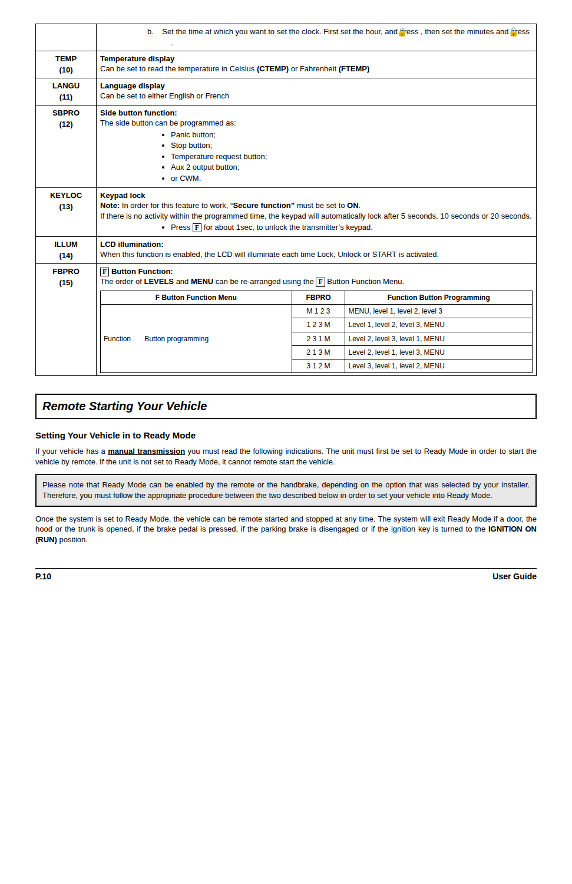| | b. Set the time at which you want to set the clock. First set the hour, and press 🔒 , then set the minutes and press 🔓 . |
| TEMP (10) | Temperature display Can be set to read the temperature in Celsius (CTEMP) or Fahrenheit (FTEMP) |
| LANGU (11) | Language display Can be set to either English or French |
| SBPRO (12) | Side button function: The side button can be programmed as: Panic button; Stop button; Temperature request button; Aux 2 output button; or CWM. |
| KEYLOC (13) | Keypad lock Note: In order for this feature to work, “ Secure function” must be set to ON . If there is no activity within the programmed time, the keypad will automatically lock after 5 seconds, 10 seconds or 20 seconds. Press F for about 1sec, to unlock the transmitter’s keypad. |
| ILLUM (14) | LCD illumination: When this function is enabled, the LCD will illuminate each time Lock, Unlock or START is activated. |
| FBPRO (15) | F Button Function: The order of LEVELS and MENU can be re-arranged using the F Button Function Menu. / F Button Function Menu / FBPRO / Function Button Programming / / --- / --- / --- / / Function Button programming / M 1 2 3 / MENU, level 1, level 2, level 3 / / 1 2 3 M / Level 1, level 2, level 3, MENU / / 2 3 1 M / Level 2, level 3, level 1, MENU / / 2 1 3 M / Level 2, level 1, level 3, MENU / / 3 1 2 M / Level 3, level 1, level 2, MENU / |
Remote Starting Your Vehicle
Setting Your Vehicle in to Ready Mode
If your vehicle has a manual transmission you must read the following indications. The unit must first be set to Ready Mode in order to start the vehicle by remote. If the unit is not set to Ready Mode, it cannot remote start the vehicle.
Please note that Ready Mode can be enabled by the remote or the handbrake, depending on the option that was selected by your installer. Therefore, you must follow the appropriate procedure between the two described below in order to set your vehicle into Ready Mode.
Once the system is set to Ready Mode, the vehicle can be remote started and stopped at any time. The system will exit Ready Mode if a door, the hood or the trunk is opened, if the brake pedal is pressed, if the parking brake is disengaged or if the ignition key is turned to the IGNITION ON (RUN) position.
P.10 User Guide